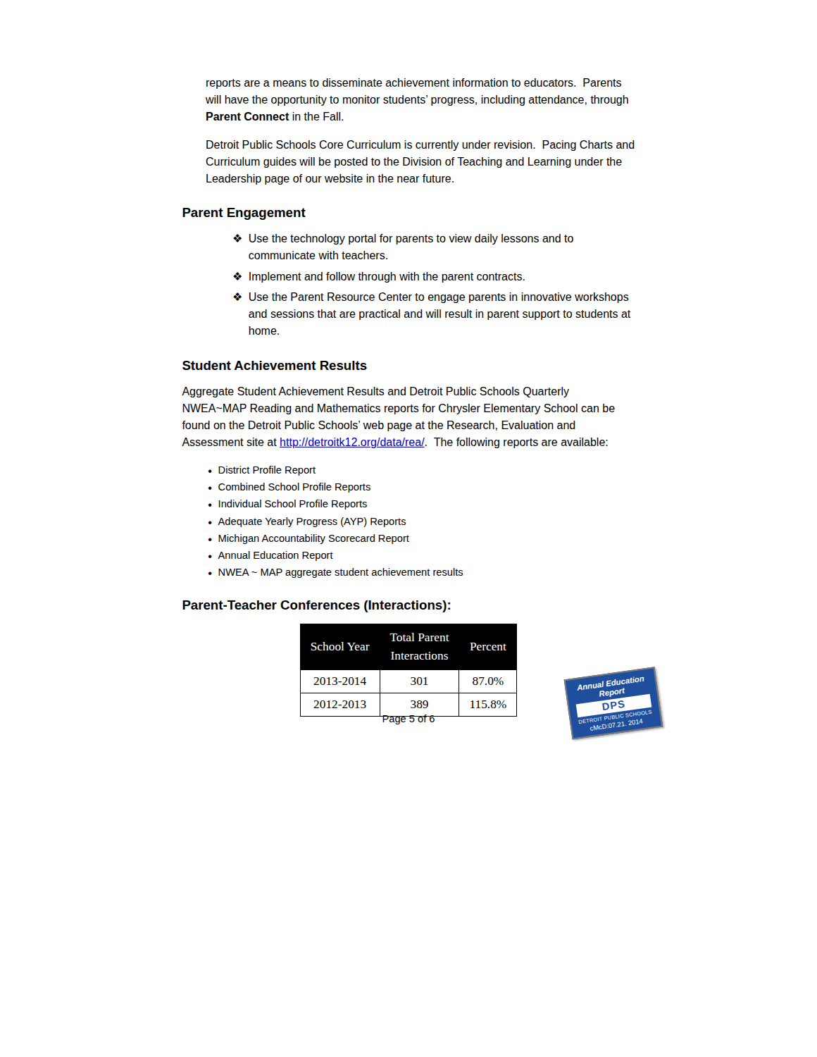reports are a means to disseminate achievement information to educators. Parents will have the opportunity to monitor students’ progress, including attendance, through Parent Connect in the Fall.
Detroit Public Schools Core Curriculum is currently under revision. Pacing Charts and Curriculum guides will be posted to the Division of Teaching and Learning under the Leadership page of our website in the near future.
Parent Engagement
Use the technology portal for parents to view daily lessons and to communicate with teachers.
Implement and follow through with the parent contracts.
Use the Parent Resource Center to engage parents in innovative workshops and sessions that are practical and will result in parent support to students at home.
Student Achievement Results
Aggregate Student Achievement Results and Detroit Public Schools Quarterly NWEA~MAP Reading and Mathematics reports for Chrysler Elementary School can be found on the Detroit Public Schools’ web page at the Research, Evaluation and Assessment site at http://detroitk12.org/data/rea/. The following reports are available:
District Profile Report
Combined School Profile Reports
Individual School Profile Reports
Adequate Yearly Progress (AYP) Reports
Michigan Accountability Scorecard Report
Annual Education Report
NWEA ~ MAP aggregate student achievement results
Parent-Teacher Conferences (Interactions):
| School Year | Total Parent Interactions | Percent |
| --- | --- | --- |
| 2013-2014 | 301 | 87.0% |
| 2012-2013 | 389 | 115.8% |
Page 5 of 6
Annual Education
Report
DPS
DETROIT PUBLIC SCHOOLS
cMcD:07.21. 2014